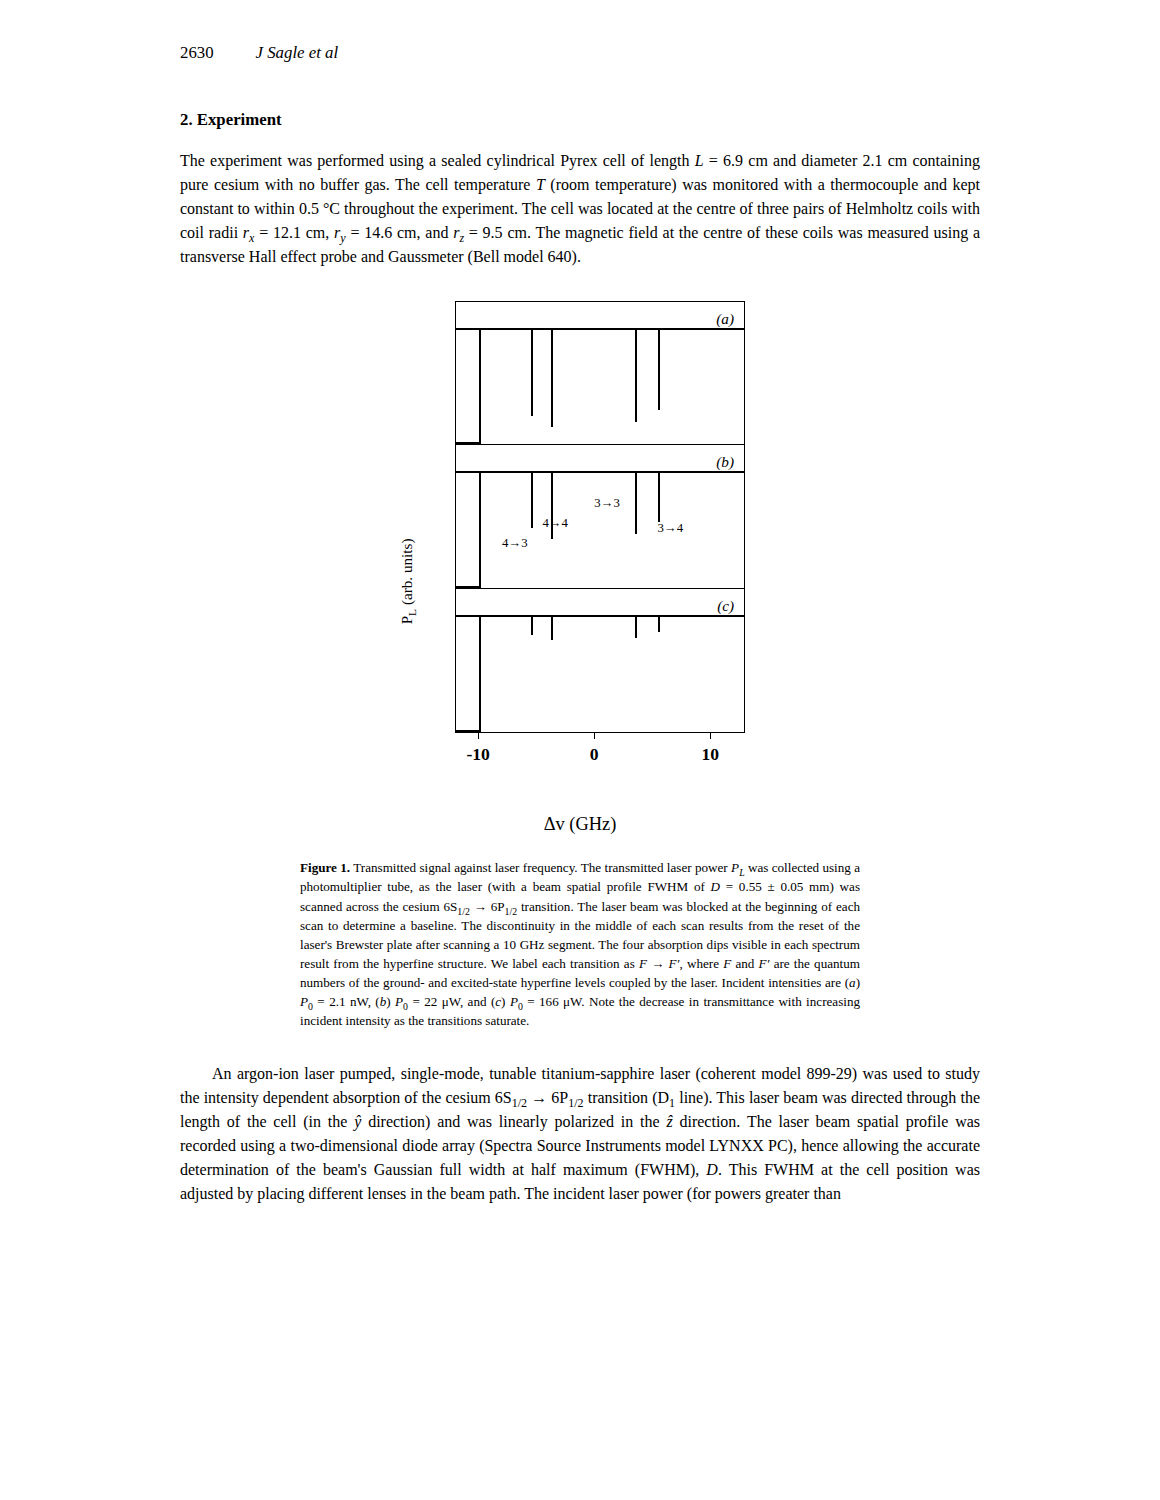2630 J Sagle et al
2. Experiment
The experiment was performed using a sealed cylindrical Pyrex cell of length L = 6.9 cm and diameter 2.1 cm containing pure cesium with no buffer gas. The cell temperature T (room temperature) was monitored with a thermocouple and kept constant to within 0.5 °C throughout the experiment. The cell was located at the centre of three pairs of Helmholtz coils with coil radii rx = 12.1 cm, ry = 14.6 cm, and rz = 9.5 cm. The magnetic field at the centre of these coils was measured using a transverse Hall effect probe and Gaussmeter (Bell model 640).
PL (arb. units)
(a)
(b)
4→3
4→4
3→3
3→4
(c)
-10
0
10
Δv (GHz)
Figure 1. Transmitted signal against laser frequency. The transmitted laser power PL was collected using a photomultiplier tube, as the laser (with a beam spatial profile FWHM of D = 0.55 ± 0.05 mm) was scanned across the cesium 6S1/2 → 6P1/2 transition. The laser beam was blocked at the beginning of each scan to determine a baseline. The discontinuity in the middle of each scan results from the reset of the laser's Brewster plate after scanning a 10 GHz segment. The four absorption dips visible in each spectrum result from the hyperfine structure. We label each transition as F → F′, where F and F′ are the quantum numbers of the ground- and excited-state hyperfine levels coupled by the laser. Incident intensities are (a) P0 = 2.1 nW, (b) P0 = 22 μW, and (c) P0 = 166 μW. Note the decrease in transmittance with increasing incident intensity as the transitions saturate.
An argon-ion laser pumped, single-mode, tunable titanium-sapphire laser (coherent model 899-29) was used to study the intensity dependent absorption of the cesium 6S1/2 → 6P1/2 transition (D1 line). This laser beam was directed through the length of the cell (in the ŷ direction) and was linearly polarized in the ẑ direction. The laser beam spatial profile was recorded using a two-dimensional diode array (Spectra Source Instruments model LYNXX PC), hence allowing the accurate determination of the beam's Gaussian full width at half maximum (FWHM), D. This FWHM at the cell position was adjusted by placing different lenses in the beam path. The incident laser power (for powers greater than